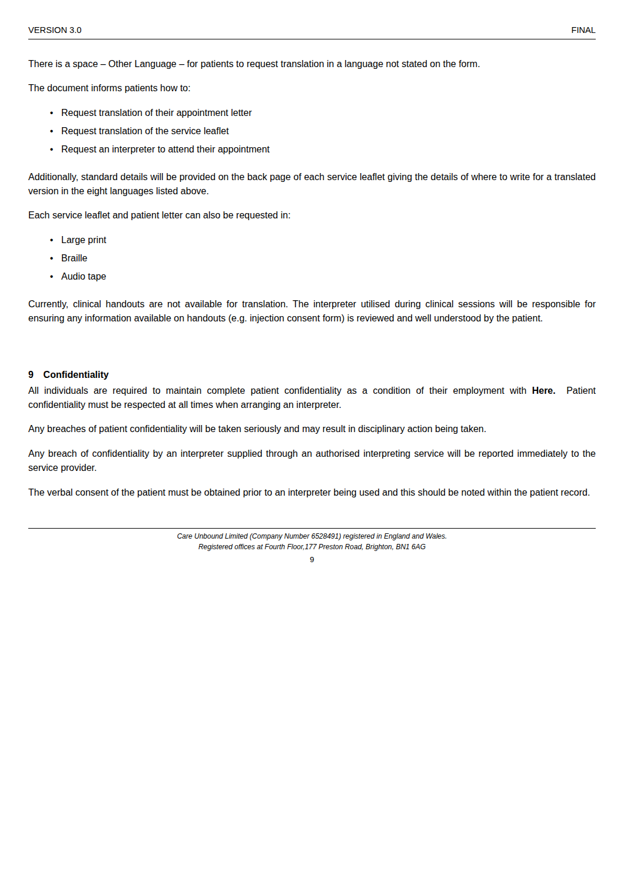VERSION 3.0 FINAL
There is a space – Other Language – for patients to request translation in a language not stated on the form.
The document informs patients how to:
Request translation of their appointment letter
Request translation of the service leaflet
Request an interpreter to attend their appointment
Additionally, standard details will be provided on the back page of each service leaflet giving the details of where to write for a translated version in the eight languages listed above.
Each service leaflet and patient letter can also be requested in:
Large print
Braille
Audio tape
Currently, clinical handouts are not available for translation. The interpreter utilised during clinical sessions will be responsible for ensuring any information available on handouts (e.g. injection consent form) is reviewed and well understood by the patient.
9 Confidentiality
All individuals are required to maintain complete patient confidentiality as a condition of their employment with Here. Patient confidentiality must be respected at all times when arranging an interpreter.
Any breaches of patient confidentiality will be taken seriously and may result in disciplinary action being taken.
Any breach of confidentiality by an interpreter supplied through an authorised interpreting service will be reported immediately to the service provider.
The verbal consent of the patient must be obtained prior to an interpreter being used and this should be noted within the patient record.
Care Unbound Limited (Company Number 6528491) registered in England and Wales.
Registered offices at Fourth Floor,177 Preston Road, Brighton, BN1 6AG
9